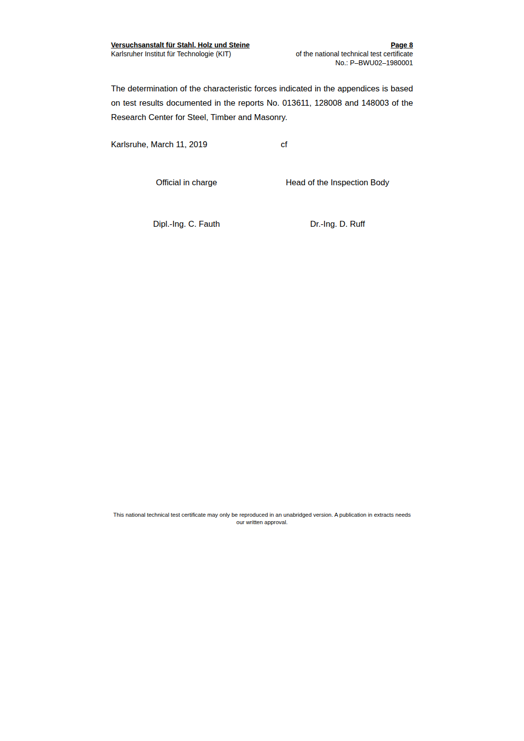| Versuchsanstalt für Stahl, Holz und Steine Karlsruher Institut für Technologie (KIT) | Page 8 of the national technical test certificate No.: P–BWU02–1980001 |
The determination of the characteristic forces indicated in the appendices is based on test results documented in the reports No. 013611, 128008 and 148003 of the Research Center for Steel, Timber and Masonry.
Karlsruhe, March 11, 2019 cf
| Official in charge | Head of the Inspection Body |
| Dipl.-Ing. C. Fauth | Dr.-Ing. D. Ruff |
This national technical test certificate may only be reproduced in an unabridged version. A publication in extracts needs our written approval.